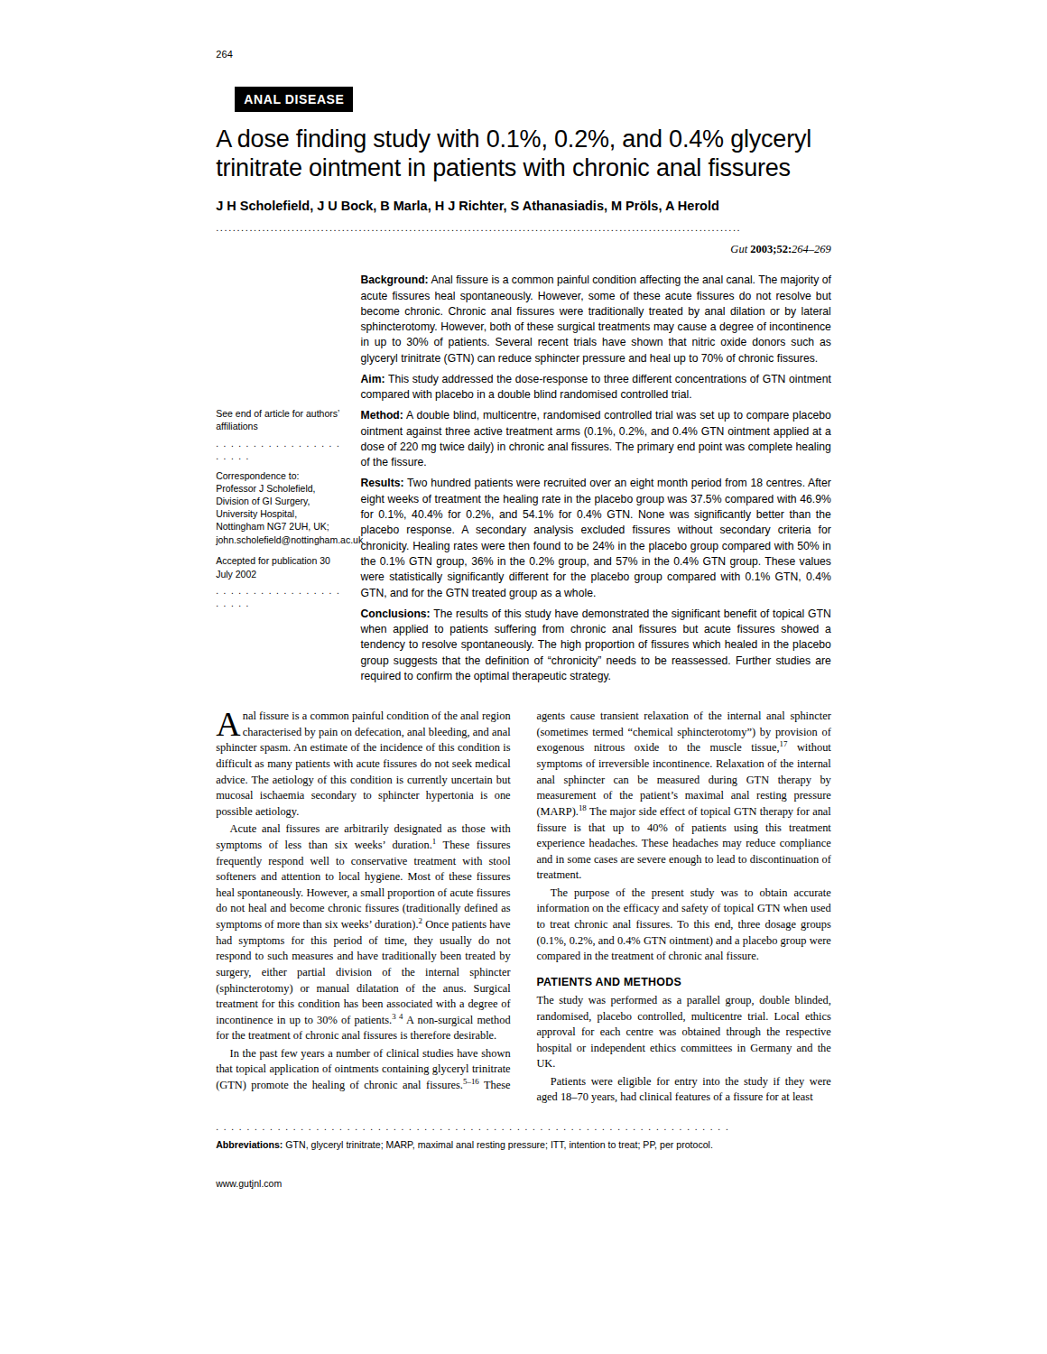264
ANAL DISEASE
A dose finding study with 0.1%, 0.2%, and 0.4% glyceryl trinitrate ointment in patients with chronic anal fissures
J H Scholefield, J U Bock, B Marla, H J Richter, S Athanasiadis, M Pröls, A Herold
.............................................................................................................................
Gut 2003;52: 264–269
See end of article for authors’ affiliations
. . . . . . . . . . . . . . . . . . . . . .
Correspondence to:
Professor J Scholefield, Division of GI Surgery, University Hospital, Nottingham NG7 2UH, UK;
john.scholefield@nottingham.ac.uk
Accepted for publication 30 July 2002
. . . . . . . . . . . . . . . . . . . . . .
Background: Anal fissure is a common painful condition affecting the anal canal. The majority of acute fissures heal spontaneously. However, some of these acute fissures do not resolve but become chronic. Chronic anal fissures were traditionally treated by anal dilation or by lateral sphincterotomy. However, both of these surgical treatments may cause a degree of incontinence in up to 30% of patients. Several recent trials have shown that nitric oxide donors such as glyceryl trinitrate (GTN) can reduce sphincter pressure and heal up to 70% of chronic fissures.
Aim: This study addressed the dose-response to three different concentrations of GTN ointment compared with placebo in a double blind randomised controlled trial.
Method: A double blind, multicentre, randomised controlled trial was set up to compare placebo ointment against three active treatment arms (0.1%, 0.2%, and 0.4% GTN ointment applied at a dose of 220 mg twice daily) in chronic anal fissures. The primary end point was complete healing of the fissure.
Results: Two hundred patients were recruited over an eight month period from 18 centres. After eight weeks of treatment the healing rate in the placebo group was 37.5% compared with 46.9% for 0.1%, 40.4% for 0.2%, and 54.1% for 0.4% GTN. None was significantly better than the placebo response. A secondary analysis excluded fissures without secondary criteria for chronicity. Healing rates were then found to be 24% in the placebo group compared with 50% in the 0.1% GTN group, 36% in the 0.2% group, and 57% in the 0.4% GTN group. These values were statistically significantly different for the placebo group compared with 0.1% GTN, 0.4% GTN, and for the GTN treated group as a whole.
Conclusions: The results of this study have demonstrated the significant benefit of topical GTN when applied to patients suffering from chronic anal fissures but acute fissures showed a tendency to resolve spontaneously. The high proportion of fissures which healed in the placebo group suggests that the definition of “chronicity” needs to be reassessed. Further studies are required to confirm the optimal therapeutic strategy.
Anal fissure is a common painful condition of the anal region characterised by pain on defecation, anal bleeding, and anal sphincter spasm. An estimate of the incidence of this condition is difficult as many patients with acute fissures do not seek medical advice. The aetiology of this condition is currently uncertain but mucosal ischaemia secondary to sphincter hypertonia is one possible aetiology.
Acute anal fissures are arbitrarily designated as those with symptoms of less than six weeks’ duration.1 These fissures frequently respond well to conservative treatment with stool softeners and attention to local hygiene. Most of these fissures heal spontaneously. However, a small proportion of acute fissures do not heal and become chronic fissures (traditionally defined as symptoms of more than six weeks’ duration).2 Once patients have had symptoms for this period of time, they usually do not respond to such measures and have traditionally been treated by surgery, either partial division of the internal sphincter (sphincterotomy) or manual dilatation of the anus. Surgical treatment for this condition has been associated with a degree of incontinence in up to 30% of patients.3 4 A non-surgical method for the treatment of chronic anal fissures is therefore desirable.
In the past few years a number of clinical studies have shown that topical application of ointments containing glyceryl trinitrate (GTN) promote the healing of chronic anal fissures.5–16 These agents cause transient relaxation of the internal anal sphincter (sometimes termed “chemical sphincterotomy”) by provision of exogenous nitrous oxide to the muscle tissue,17 without symptoms of irreversible incontinence. Relaxation of the internal anal sphincter can be measured during GTN therapy by measurement of the patient’s maximal anal resting pressure (MARP).18 The major side effect of topical GTN therapy for anal fissure is that up to 40% of patients using this treatment experience headaches. These headaches may reduce compliance and in some cases are severe enough to lead to discontinuation of treatment.
The purpose of the present study was to obtain accurate information on the efficacy and safety of topical GTN when used to treat chronic anal fissures. To this end, three dosage groups (0.1%, 0.2%, and 0.4% GTN ointment) and a placebo group were compared in the treatment of chronic anal fissure.
Patients and methods
The study was performed as a parallel group, double blinded, randomised, placebo controlled, multicentre trial. Local ethics approval for each centre was obtained through the respective hospital or independent ethics committees in Germany and the UK.
Patients were eligible for entry into the study if they were aged 18–70 years, had clinical features of a fissure for at least
. . . . . . . . . . . . . . . . . . . . . . . . . . . . . . . . . . . . . . . . . . . . . . . . . . . . . . . . . . . . . . . . . . .
Abbreviations: GTN, glyceryl trinitrate; MARP, maximal anal resting pressure; ITT, intention to treat; PP, per protocol.
www.gutjnl.com